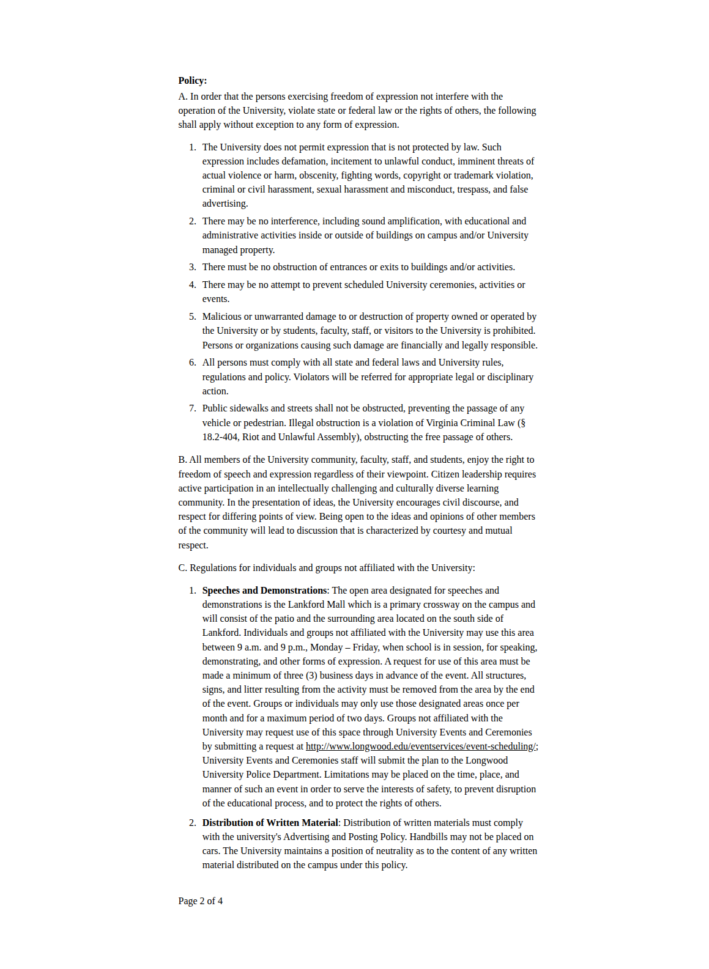Policy:
A. In order that the persons exercising freedom of expression not interfere with the operation of the University, violate state or federal law or the rights of others, the following shall apply without exception to any form of expression.
The University does not permit expression that is not protected by law. Such expression includes defamation, incitement to unlawful conduct, imminent threats of actual violence or harm, obscenity, fighting words, copyright or trademark violation, criminal or civil harassment, sexual harassment and misconduct, trespass, and false advertising.
There may be no interference, including sound amplification, with educational and administrative activities inside or outside of buildings on campus and/or University managed property.
There must be no obstruction of entrances or exits to buildings and/or activities.
There may be no attempt to prevent scheduled University ceremonies, activities or events.
Malicious or unwarranted damage to or destruction of property owned or operated by the University or by students, faculty, staff, or visitors to the University is prohibited. Persons or organizations causing such damage are financially and legally responsible.
All persons must comply with all state and federal laws and University rules, regulations and policy. Violators will be referred for appropriate legal or disciplinary action.
Public sidewalks and streets shall not be obstructed, preventing the passage of any vehicle or pedestrian. Illegal obstruction is a violation of Virginia Criminal Law (§ 18.2-404, Riot and Unlawful Assembly), obstructing the free passage of others.
B. All members of the University community, faculty, staff, and students, enjoy the right to freedom of speech and expression regardless of their viewpoint. Citizen leadership requires active participation in an intellectually challenging and culturally diverse learning community. In the presentation of ideas, the University encourages civil discourse, and respect for differing points of view. Being open to the ideas and opinions of other members of the community will lead to discussion that is characterized by courtesy and mutual respect.
C. Regulations for individuals and groups not affiliated with the University:
Speeches and Demonstrations: The open area designated for speeches and demonstrations is the Lankford Mall which is a primary crossway on the campus and will consist of the patio and the surrounding area located on the south side of Lankford. Individuals and groups not affiliated with the University may use this area between 9 a.m. and 9 p.m., Monday – Friday, when school is in session, for speaking, demonstrating, and other forms of expression. A request for use of this area must be made a minimum of three (3) business days in advance of the event. All structures, signs, and litter resulting from the activity must be removed from the area by the end of the event. Groups or individuals may only use those designated areas once per month and for a maximum period of two days. Groups not affiliated with the University may request use of this space through University Events and Ceremonies by submitting a request at http://www.longwood.edu/eventservices/event-scheduling/; University Events and Ceremonies staff will submit the plan to the Longwood University Police Department. Limitations may be placed on the time, place, and manner of such an event in order to serve the interests of safety, to prevent disruption of the educational process, and to protect the rights of others.
Distribution of Written Material: Distribution of written materials must comply with the university's Advertising and Posting Policy. Handbills may not be placed on cars. The University maintains a position of neutrality as to the content of any written material distributed on the campus under this policy.
Page 2 of 4